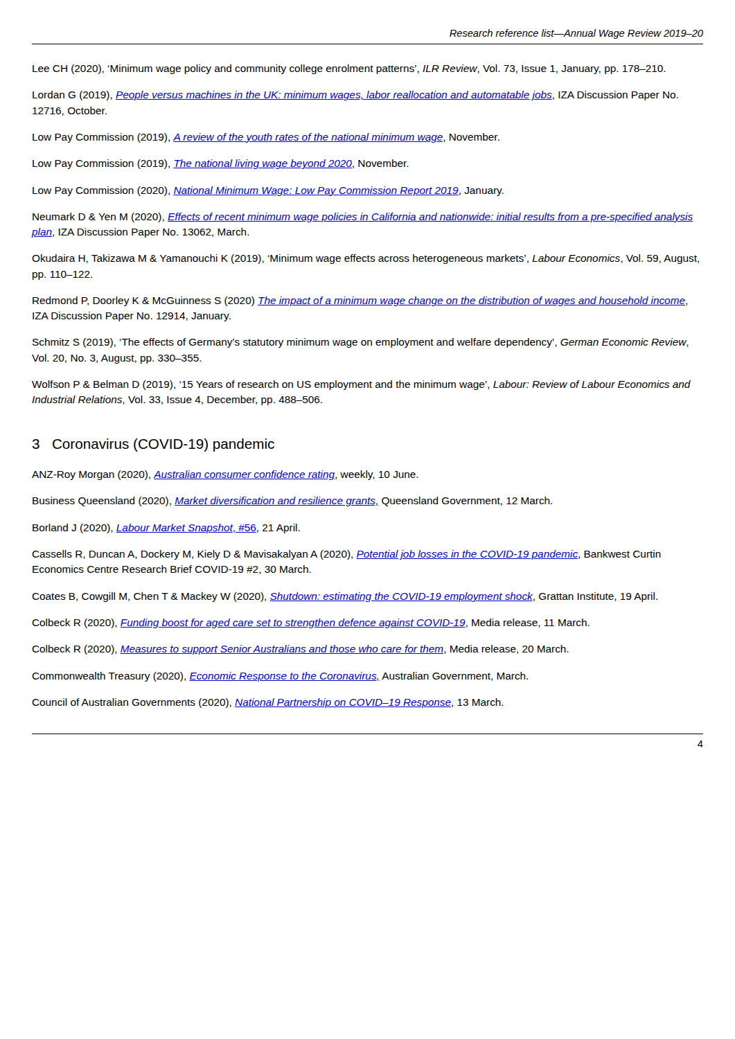Research reference list—Annual Wage Review 2019–20
Lee CH (2020), ‘Minimum wage policy and community college enrolment patterns’, ILR Review, Vol. 73, Issue 1, January, pp. 178–210.
Lordan G (2019), People versus machines in the UK: minimum wages, labor reallocation and automatable jobs, IZA Discussion Paper No. 12716, October.
Low Pay Commission (2019), A review of the youth rates of the national minimum wage, November.
Low Pay Commission (2019), The national living wage beyond 2020, November.
Low Pay Commission (2020), National Minimum Wage: Low Pay Commission Report 2019, January.
Neumark D & Yen M (2020), Effects of recent minimum wage policies in California and nationwide: initial results from a pre-specified analysis plan, IZA Discussion Paper No. 13062, March.
Okudaira H, Takizawa M & Yamanouchi K (2019), ‘Minimum wage effects across heterogeneous markets’, Labour Economics, Vol. 59, August, pp. 110–122.
Redmond P, Doorley K & McGuinness S (2020) The impact of a minimum wage change on the distribution of wages and household income, IZA Discussion Paper No. 12914, January.
Schmitz S (2019), ‘The effects of Germany’s statutory minimum wage on employment and welfare dependency’, German Economic Review, Vol. 20, No. 3, August, pp. 330–355.
Wolfson P & Belman D (2019), ‘15 Years of research on US employment and the minimum wage’, Labour: Review of Labour Economics and Industrial Relations, Vol. 33, Issue 4, December, pp. 488–506.
3 Coronavirus (COVID-19) pandemic
ANZ-Roy Morgan (2020), Australian consumer confidence rating, weekly, 10 June.
Business Queensland (2020), Market diversification and resilience grants, Queensland Government, 12 March.
Borland J (2020), Labour Market Snapshot, #56, 21 April.
Cassells R, Duncan A, Dockery M, Kiely D & Mavisakalyan A (2020), Potential job losses in the COVID-19 pandemic, Bankwest Curtin Economics Centre Research Brief COVID-19 #2, 30 March.
Coates B, Cowgill M, Chen T & Mackey W (2020), Shutdown: estimating the COVID-19 employment shock, Grattan Institute, 19 April.
Colbeck R (2020), Funding boost for aged care set to strengthen defence against COVID-19, Media release, 11 March.
Colbeck R (2020), Measures to support Senior Australians and those who care for them, Media release, 20 March.
Commonwealth Treasury (2020), Economic Response to the Coronavirus, Australian Government, March.
Council of Australian Governments (2020), National Partnership on COVID–19 Response, 13 March.
4